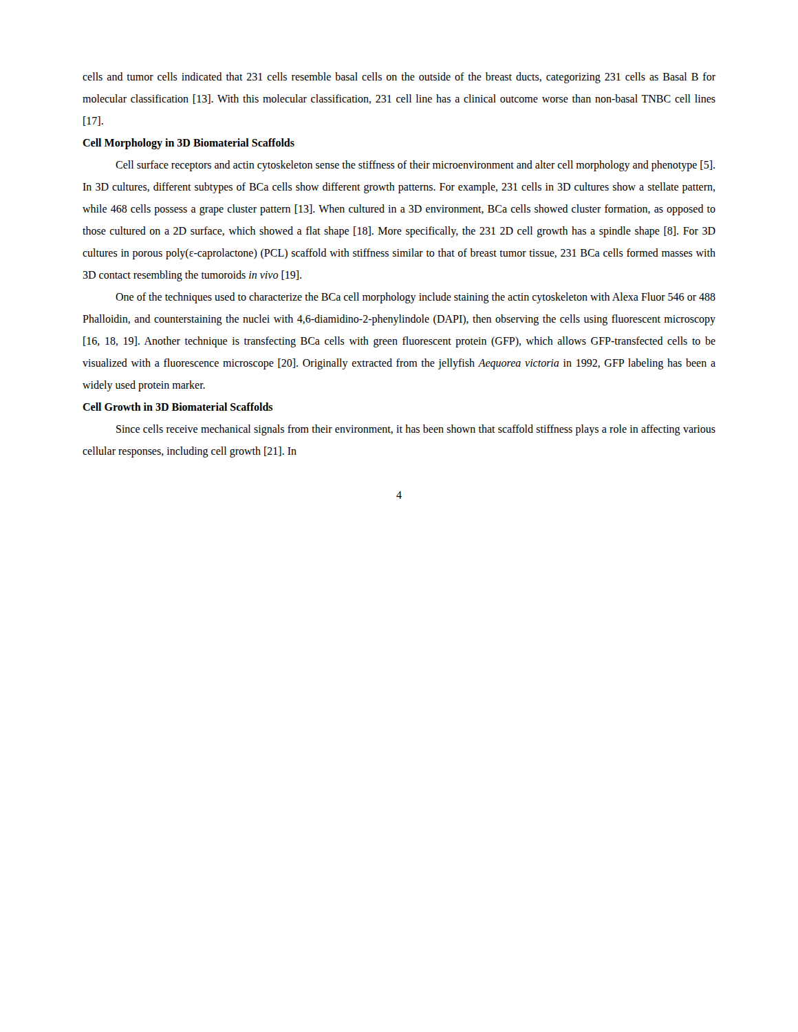cells and tumor cells indicated that 231 cells resemble basal cells on the outside of the breast ducts, categorizing 231 cells as Basal B for molecular classification [13]. With this molecular classification, 231 cell line has a clinical outcome worse than non-basal TNBC cell lines [17].
Cell Morphology in 3D Biomaterial Scaffolds
Cell surface receptors and actin cytoskeleton sense the stiffness of their microenvironment and alter cell morphology and phenotype [5]. In 3D cultures, different subtypes of BCa cells show different growth patterns. For example, 231 cells in 3D cultures show a stellate pattern, while 468 cells possess a grape cluster pattern [13]. When cultured in a 3D environment, BCa cells showed cluster formation, as opposed to those cultured on a 2D surface, which showed a flat shape [18]. More specifically, the 231 2D cell growth has a spindle shape [8]. For 3D cultures in porous poly(ε-caprolactone) (PCL) scaffold with stiffness similar to that of breast tumor tissue, 231 BCa cells formed masses with 3D contact resembling the tumoroids in vivo [19].
One of the techniques used to characterize the BCa cell morphology include staining the actin cytoskeleton with Alexa Fluor 546 or 488 Phalloidin, and counterstaining the nuclei with 4,6-diamidino-2-phenylindole (DAPI), then observing the cells using fluorescent microscopy [16, 18, 19]. Another technique is transfecting BCa cells with green fluorescent protein (GFP), which allows GFP-transfected cells to be visualized with a fluorescence microscope [20]. Originally extracted from the jellyfish Aequorea victoria in 1992, GFP labeling has been a widely used protein marker.
Cell Growth in 3D Biomaterial Scaffolds
Since cells receive mechanical signals from their environment, it has been shown that scaffold stiffness plays a role in affecting various cellular responses, including cell growth [21]. In
4